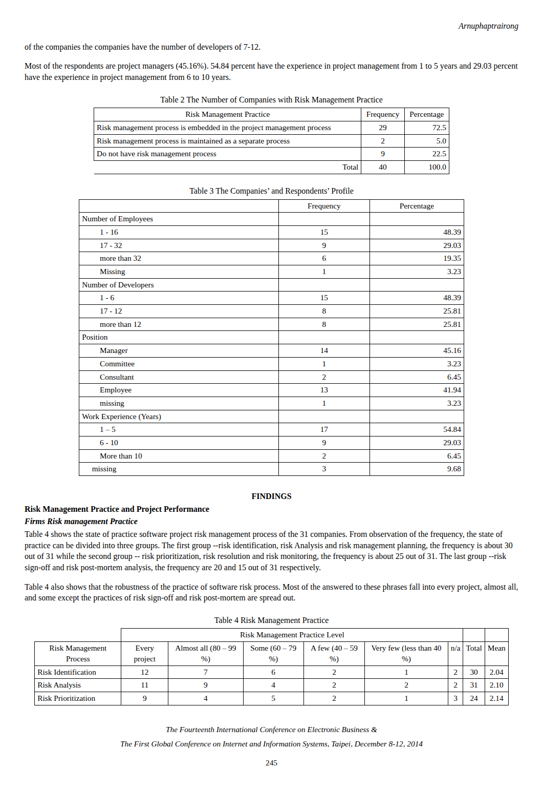Arnuphaptrairong
of the companies the companies have the number of developers of 7-12.
Most of the respondents are project managers (45.16%). 54.84 percent have the experience in project management from 1 to 5 years and 29.03 percent have the experience in project management from 6 to 10 years.
Table 2 The Number of Companies with Risk Management Practice
| Risk Management Practice | Frequency | Percentage |
| --- | --- | --- |
| Risk management process is embedded in the project management process | 29 | 72.5 |
| Risk management process is maintained as a separate process | 2 | 5.0 |
| Do not have risk management process | 9 | 22.5 |
| Total | 40 | 100.0 |
Table 3 The Companies’ and Respondents’ Profile
| | Frequency | Percentage |
| --- | --- | --- |
| Number of Employees | | |
| 1 - 16 | 15 | 48.39 |
| 17 - 32 | 9 | 29.03 |
| more than 32 | 6 | 19.35 |
| Missing | 1 | 3.23 |
| Number of Developers | | |
| 1 - 6 | 15 | 48.39 |
| 17 - 12 | 8 | 25.81 |
| more than 12 | 8 | 25.81 |
| Position | | |
| Manager | 14 | 45.16 |
| Committee | 1 | 3.23 |
| Consultant | 2 | 6.45 |
| Employee | 13 | 41.94 |
| missing | 1 | 3.23 |
| Work Experience (Years) | | |
| 1 – 5 | 17 | 54.84 |
| 6 - 10 | 9 | 29.03 |
| More than 10 | 2 | 6.45 |
| missing | 3 | 9.68 |
FINDINGS
Risk Management Practice and Project Performance
Firms Risk management Practice
Table 4 shows the state of practice software project risk management process of the 31 companies. From observation of the frequency, the state of practice can be divided into three groups. The first group --risk identification, risk Analysis and risk management planning, the frequency is about 30 out of 31 while the second group -- risk prioritization, risk resolution and risk monitoring, the frequency is about 25 out of 31. The last group --risk sign-off and risk post-mortem analysis, the frequency are 20 and 15 out of 31 respectively.
Table 4 also shows that the robustness of the practice of software risk process. Most of the answered to these phrases fall into every project, almost all, and some except the practices of risk sign-off and risk post-mortem are spread out.
Table 4 Risk Management Practice
| | Risk Management Practice Level | | |
| --- | --- | --- | --- |
| Risk Management Process | Every project | Almost all (80 – 99 %) | Some (60 – 79 %) | A few (40 – 59 %) | Very few (less than 40 %) | n/a | Total | Mean |
| Risk Identification | 12 | 7 | 6 | 2 | 1 | 2 | 30 | 2.04 |
| Risk Analysis | 11 | 9 | 4 | 2 | 2 | 2 | 31 | 2.10 |
| Risk Prioritization | 9 | 4 | 5 | 2 | 1 | 3 | 24 | 2.14 |
The Fourteenth International Conference on Electronic Business &
The First Global Conference on Internet and Information Systems, Taipei, December 8-12, 2014
245